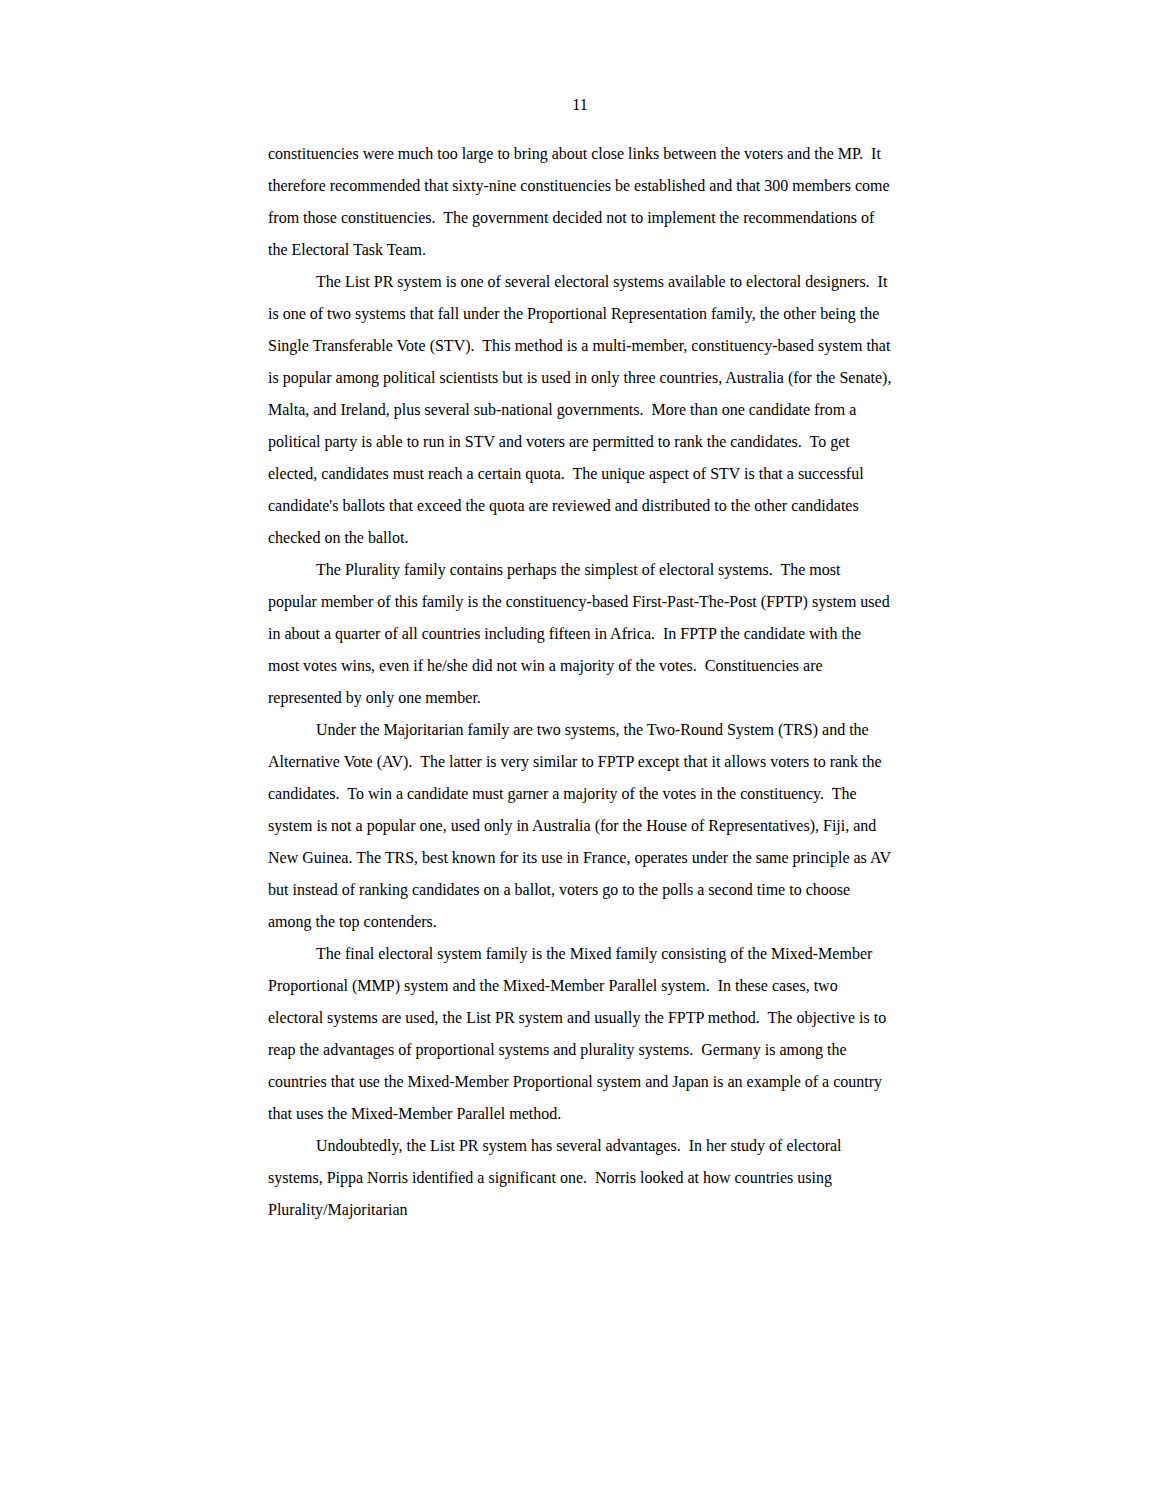11
constituencies were much too large to bring about close links between the voters and the MP. It therefore recommended that sixty-nine constituencies be established and that 300 members come from those constituencies. The government decided not to implement the recommendations of the Electoral Task Team.
The List PR system is one of several electoral systems available to electoral designers. It is one of two systems that fall under the Proportional Representation family, the other being the Single Transferable Vote (STV). This method is a multi-member, constituency-based system that is popular among political scientists but is used in only three countries, Australia (for the Senate), Malta, and Ireland, plus several sub-national governments. More than one candidate from a political party is able to run in STV and voters are permitted to rank the candidates. To get elected, candidates must reach a certain quota. The unique aspect of STV is that a successful candidate's ballots that exceed the quota are reviewed and distributed to the other candidates checked on the ballot.
The Plurality family contains perhaps the simplest of electoral systems. The most popular member of this family is the constituency-based First-Past-The-Post (FPTP) system used in about a quarter of all countries including fifteen in Africa. In FPTP the candidate with the most votes wins, even if he/she did not win a majority of the votes. Constituencies are represented by only one member.
Under the Majoritarian family are two systems, the Two-Round System (TRS) and the Alternative Vote (AV). The latter is very similar to FPTP except that it allows voters to rank the candidates. To win a candidate must garner a majority of the votes in the constituency. The system is not a popular one, used only in Australia (for the House of Representatives), Fiji, and New Guinea. The TRS, best known for its use in France, operates under the same principle as AV but instead of ranking candidates on a ballot, voters go to the polls a second time to choose among the top contenders.
The final electoral system family is the Mixed family consisting of the Mixed-Member Proportional (MMP) system and the Mixed-Member Parallel system. In these cases, two electoral systems are used, the List PR system and usually the FPTP method. The objective is to reap the advantages of proportional systems and plurality systems. Germany is among the countries that use the Mixed-Member Proportional system and Japan is an example of a country that uses the Mixed-Member Parallel method.
Undoubtedly, the List PR system has several advantages. In her study of electoral systems, Pippa Norris identified a significant one. Norris looked at how countries using Plurality/Majoritarian